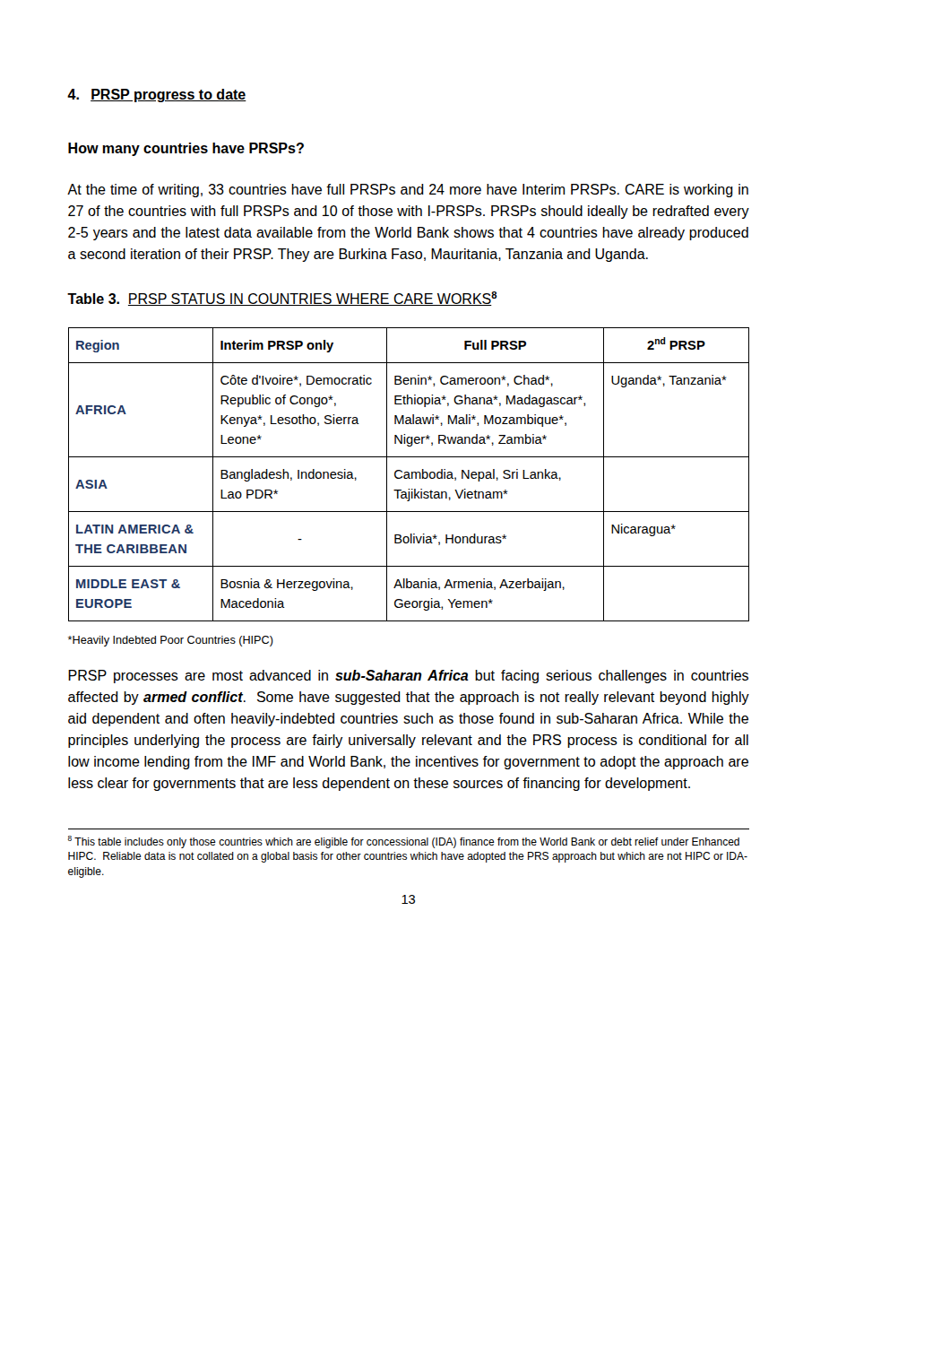4. PRSP progress to date
How many countries have PRSPs?
At the time of writing, 33 countries have full PRSPs and 24 more have Interim PRSPs. CARE is working in 27 of the countries with full PRSPs and 10 of those with I-PRSPs. PRSPs should ideally be redrafted every 2-5 years and the latest data available from the World Bank shows that 4 countries have already produced a second iteration of their PRSP. They are Burkina Faso, Mauritania, Tanzania and Uganda.
Table 3. PRSP STATUS IN COUNTRIES WHERE CARE WORKS8
| Region | Interim PRSP only | Full PRSP | 2 nd PRSP |
| --- | --- | --- | --- |
| AFRICA | Côte d'Ivoire*, Democratic Republic of Congo*, Kenya*, Lesotho, Sierra Leone* | Benin*, Cameroon*, Chad*, Ethiopia*, Ghana*, Madagascar*, Malawi*, Mali*, Mozambique*, Niger*, Rwanda*, Zambia* | Uganda*, Tanzania* |
| ASIA | Bangladesh, Indonesia, Lao PDR* | Cambodia, Nepal, Sri Lanka, Tajikistan, Vietnam* | |
| LATIN AMERICA & THE CARIBBEAN | - | Bolivia*, Honduras* | Nicaragua* |
| MIDDLE EAST & EUROPE | Bosnia & Herzegovina, Macedonia | Albania, Armenia, Azerbaijan, Georgia, Yemen* | |
*Heavily Indebted Poor Countries (HIPC)
PRSP processes are most advanced in sub-Saharan Africa but facing serious challenges in countries affected by armed conflict. Some have suggested that the approach is not really relevant beyond highly aid dependent and often heavily-indebted countries such as those found in sub-Saharan Africa. While the principles underlying the process are fairly universally relevant and the PRS process is conditional for all low income lending from the IMF and World Bank, the incentives for government to adopt the approach are less clear for governments that are less dependent on these sources of financing for development.
8 This table includes only those countries which are eligible for concessional (IDA) finance from the World Bank or debt relief under Enhanced HIPC. Reliable data is not collated on a global basis for other countries which have adopted the PRS approach but which are not HIPC or IDA-eligible.
13